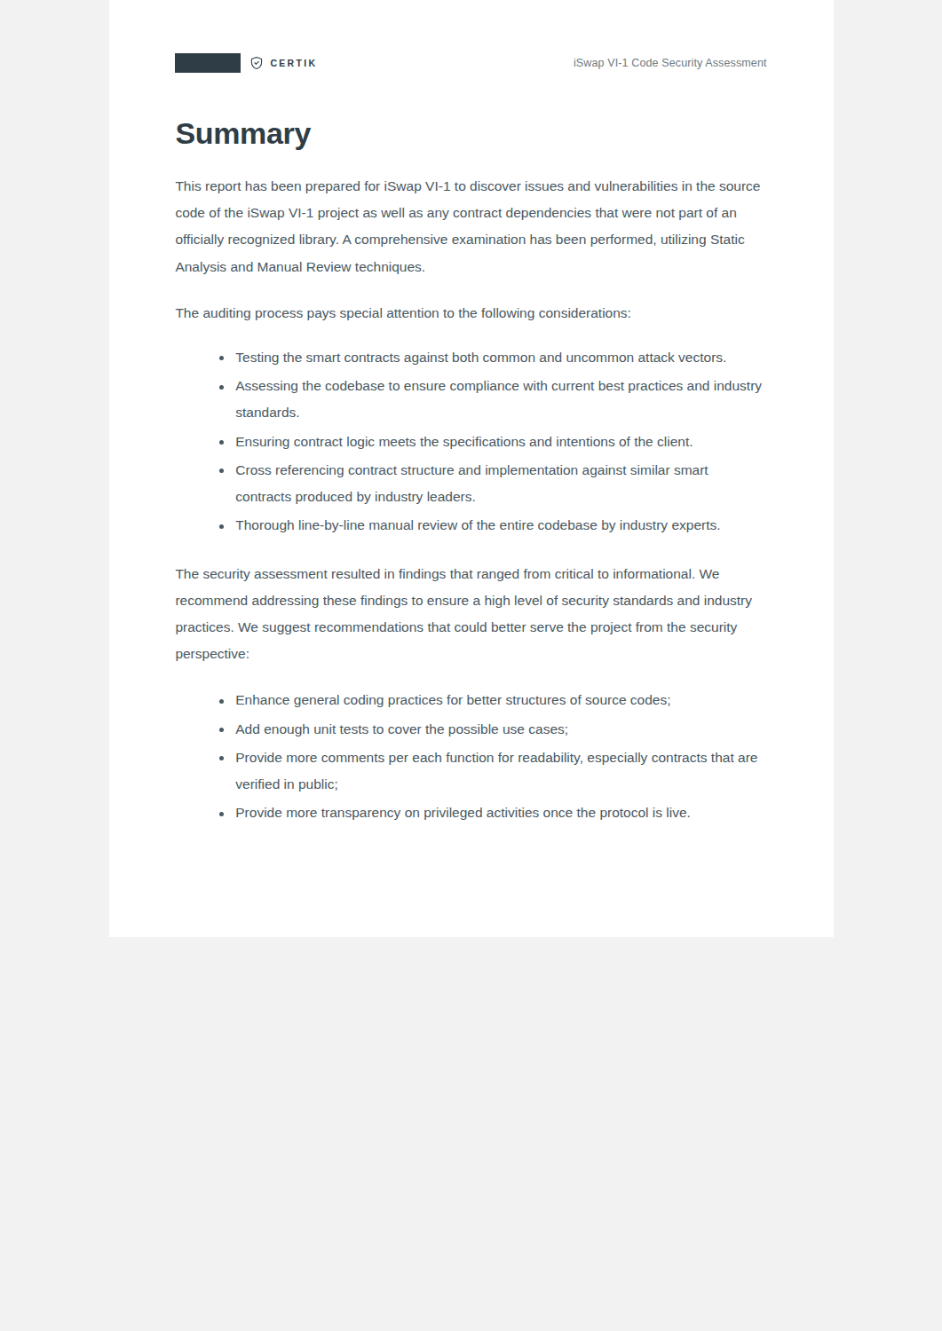CERTIK
iSwap VI-1 Code Security Assessment
Summary
This report has been prepared for iSwap VI-1 to discover issues and vulnerabilities in the source code of the iSwap VI-1 project as well as any contract dependencies that were not part of an officially recognized library. A comprehensive examination has been performed, utilizing Static Analysis and Manual Review techniques.
The auditing process pays special attention to the following considerations:
Testing the smart contracts against both common and uncommon attack vectors.
Assessing the codebase to ensure compliance with current best practices and industry standards.
Ensuring contract logic meets the specifications and intentions of the client.
Cross referencing contract structure and implementation against similar smart contracts produced by industry leaders.
Thorough line-by-line manual review of the entire codebase by industry experts.
The security assessment resulted in findings that ranged from critical to informational. We recommend addressing these findings to ensure a high level of security standards and industry practices. We suggest recommendations that could better serve the project from the security perspective:
Enhance general coding practices for better structures of source codes;
Add enough unit tests to cover the possible use cases;
Provide more comments per each function for readability, especially contracts that are verified in public;
Provide more transparency on privileged activities once the protocol is live.